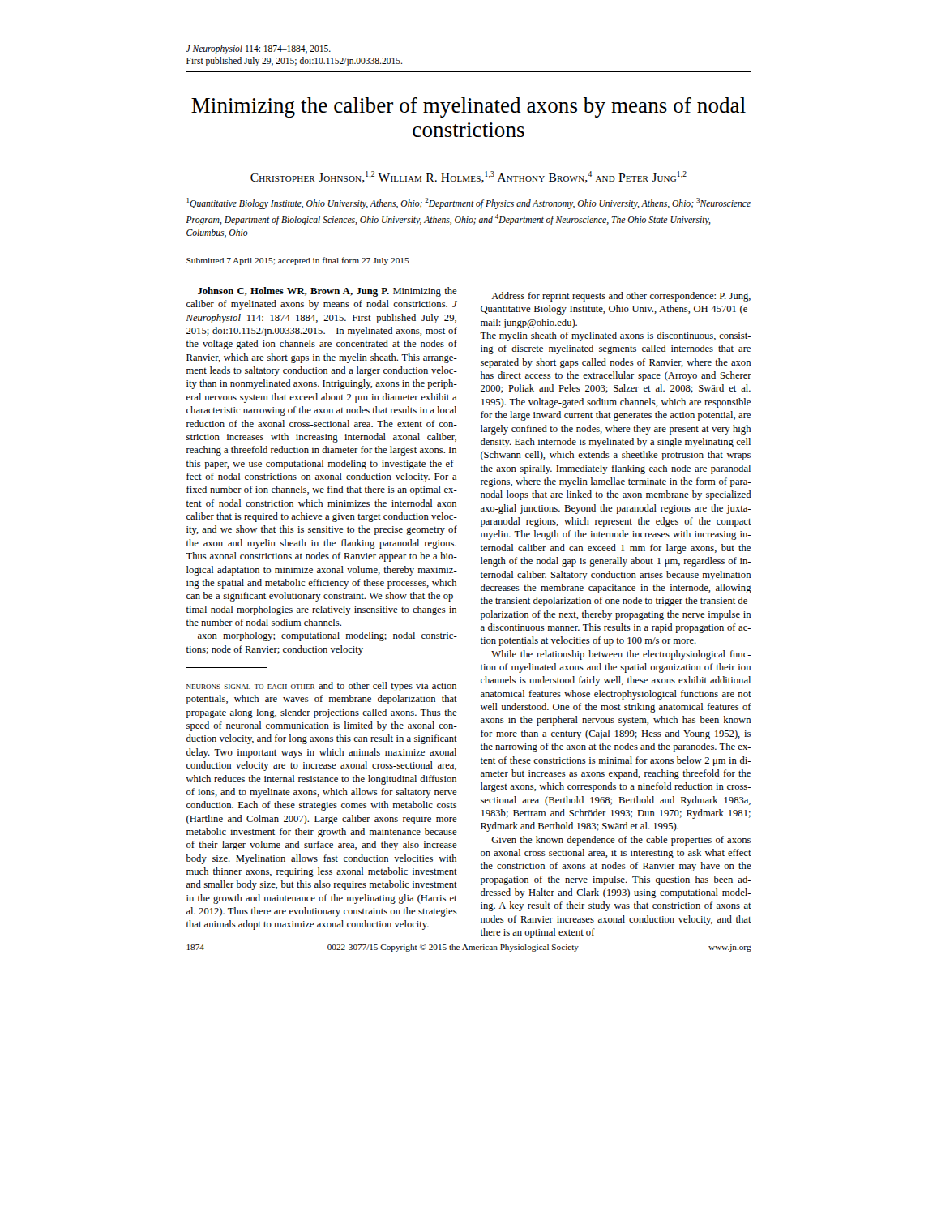J Neurophysiol 114: 1874–1884, 2015.
First published July 29, 2015; doi:10.1152/jn.00338.2015.
Minimizing the caliber of myelinated axons by means of nodal constrictions
Christopher Johnson,1,2 William R. Holmes,1,3 Anthony Brown,4 and Peter Jung1,2
1Quantitative Biology Institute, Ohio University, Athens, Ohio; 2Department of Physics and Astronomy, Ohio University, Athens, Ohio; 3Neuroscience Program, Department of Biological Sciences, Ohio University, Athens, Ohio; and 4Department of Neuroscience, The Ohio State University, Columbus, Ohio
Submitted 7 April 2015; accepted in final form 27 July 2015
Johnson C, Holmes WR, Brown A, Jung P. Minimizing the caliber of myelinated axons by means of nodal constrictions. J Neurophysiol 114: 1874–1884, 2015. First published July 29, 2015; doi:10.1152/jn.00338.2015.—In myelinated axons, most of the voltage-gated ion channels are concentrated at the nodes of Ranvier, which are short gaps in the myelin sheath. This arrangement leads to saltatory conduction and a larger conduction velocity than in nonmyelinated axons. Intriguingly, axons in the peripheral nervous system that exceed about 2 μm in diameter exhibit a characteristic narrowing of the axon at nodes that results in a local reduction of the axonal cross-sectional area. The extent of constriction increases with increasing internodal axonal caliber, reaching a threefold reduction in diameter for the largest axons. In this paper, we use computational modeling to investigate the effect of nodal constrictions on axonal conduction velocity. For a fixed number of ion channels, we find that there is an optimal extent of nodal constriction which minimizes the internodal axon caliber that is required to achieve a given target conduction velocity, and we show that this is sensitive to the precise geometry of the axon and myelin sheath in the flanking paranodal regions. Thus axonal constrictions at nodes of Ranvier appear to be a biological adaptation to minimize axonal volume, thereby maximizing the spatial and metabolic efficiency of these processes, which can be a significant evolutionary constraint. We show that the optimal nodal morphologies are relatively insensitive to changes in the number of nodal sodium channels.
axon morphology; computational modeling; nodal constrictions; node of Ranvier; conduction velocity
neurons signal to each other and to other cell types via action potentials, which are waves of membrane depolarization that propagate along long, slender projections called axons. Thus the speed of neuronal communication is limited by the axonal conduction velocity, and for long axons this can result in a significant delay. Two important ways in which animals maximize axonal conduction velocity are to increase axonal cross-sectional area, which reduces the internal resistance to the longitudinal diffusion of ions, and to myelinate axons, which allows for saltatory nerve conduction. Each of these strategies comes with metabolic costs (Hartline and Colman 2007). Large caliber axons require more metabolic investment for their growth and maintenance because of their larger volume and surface area, and they also increase body size. Myelination allows fast conduction velocities with much thinner axons, requiring less axonal metabolic investment and smaller body size, but this also requires metabolic investment in the growth and maintenance of the myelinating glia (Harris et al. 2012). Thus there are evolutionary constraints on the strategies that animals adopt to maximize axonal conduction velocity.
Address for reprint requests and other correspondence: P. Jung, Quantitative Biology Institute, Ohio Univ., Athens, OH 45701 (e-mail: jungp@ohio.edu).
The myelin sheath of myelinated axons is discontinuous, consisting of discrete myelinated segments called internodes that are separated by short gaps called nodes of Ranvier, where the axon has direct access to the extracellular space (Arroyo and Scherer 2000; Poliak and Peles 2003; Salzer et al. 2008; Swärd et al. 1995). The voltage-gated sodium channels, which are responsible for the large inward current that generates the action potential, are largely confined to the nodes, where they are present at very high density. Each internode is myelinated by a single myelinating cell (Schwann cell), which extends a sheetlike protrusion that wraps the axon spirally. Immediately flanking each node are paranodal regions, where the myelin lamellae terminate in the form of paranodal loops that are linked to the axon membrane by specialized axo-glial junctions. Beyond the paranodal regions are the juxtaparanodal regions, which represent the edges of the compact myelin. The length of the internode increases with increasing internodal caliber and can exceed 1 mm for large axons, but the length of the nodal gap is generally about 1 μm, regardless of internodal caliber. Saltatory conduction arises because myelination decreases the membrane capacitance in the internode, allowing the transient depolarization of one node to trigger the transient depolarization of the next, thereby propagating the nerve impulse in a discontinuous manner. This results in a rapid propagation of action potentials at velocities of up to 100 m/s or more.
While the relationship between the electrophysiological function of myelinated axons and the spatial organization of their ion channels is understood fairly well, these axons exhibit additional anatomical features whose electrophysiological functions are not well understood. One of the most striking anatomical features of axons in the peripheral nervous system, which has been known for more than a century (Cajal 1899; Hess and Young 1952), is the narrowing of the axon at the nodes and the paranodes. The extent of these constrictions is minimal for axons below 2 μm in diameter but increases as axons expand, reaching threefold for the largest axons, which corresponds to a ninefold reduction in cross-sectional area (Berthold 1968; Berthold and Rydmark 1983a, 1983b; Bertram and Schröder 1993; Dun 1970; Rydmark 1981; Rydmark and Berthold 1983; Swärd et al. 1995).
Given the known dependence of the cable properties of axons on axonal cross-sectional area, it is interesting to ask what effect the constriction of axons at nodes of Ranvier may have on the propagation of the nerve impulse. This question has been addressed by Halter and Clark (1993) using computational modeling. A key result of their study was that constriction of axons at nodes of Ranvier increases axonal conduction velocity, and that there is an optimal extent of
1874
0022-3077/15 Copyright © 2015 the American Physiological Society
www.jn.org